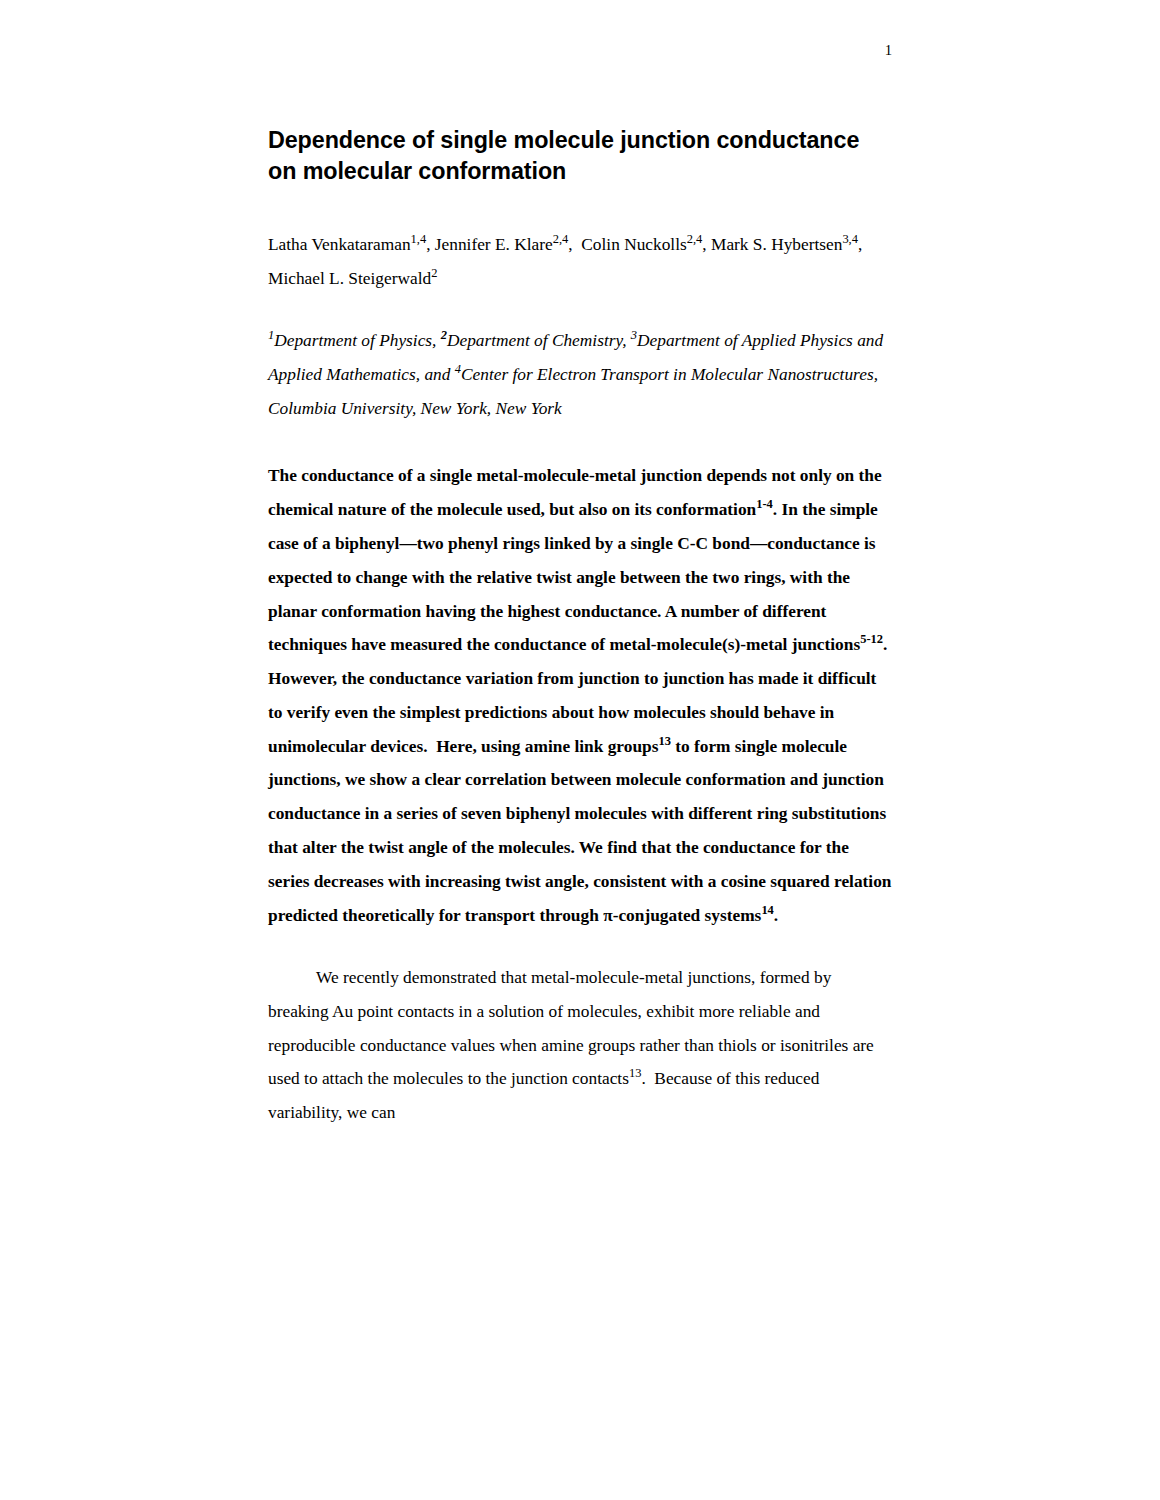1
Dependence of single molecule junction conductance
on molecular conformation
Latha Venkataraman1,4, Jennifer E. Klare2,4, Colin Nuckolls2,4, Mark S. Hybertsen3,4, Michael L. Steigerwald2
1Department of Physics, 2Department of Chemistry, 3Department of Applied Physics and Applied Mathematics, and 4Center for Electron Transport in Molecular Nanostructures, Columbia University, New York, New York
The conductance of a single metal-molecule-metal junction depends not only on the chemical nature of the molecule used, but also on its conformation1-4. In the simple case of a biphenyl—two phenyl rings linked by a single C-C bond—conductance is expected to change with the relative twist angle between the two rings, with the planar conformation having the highest conductance. A number of different techniques have measured the conductance of metal-molecule(s)-metal junctions5-12. However, the conductance variation from junction to junction has made it difficult to verify even the simplest predictions about how molecules should behave in unimolecular devices. Here, using amine link groups13 to form single molecule junctions, we show a clear correlation between molecule conformation and junction conductance in a series of seven biphenyl molecules with different ring substitutions that alter the twist angle of the molecules. We find that the conductance for the series decreases with increasing twist angle, consistent with a cosine squared relation predicted theoretically for transport through π-conjugated systems14.
We recently demonstrated that metal-molecule-metal junctions, formed by breaking Au point contacts in a solution of molecules, exhibit more reliable and reproducible conductance values when amine groups rather than thiols or isonitriles are used to attach the molecules to the junction contacts13. Because of this reduced variability, we can